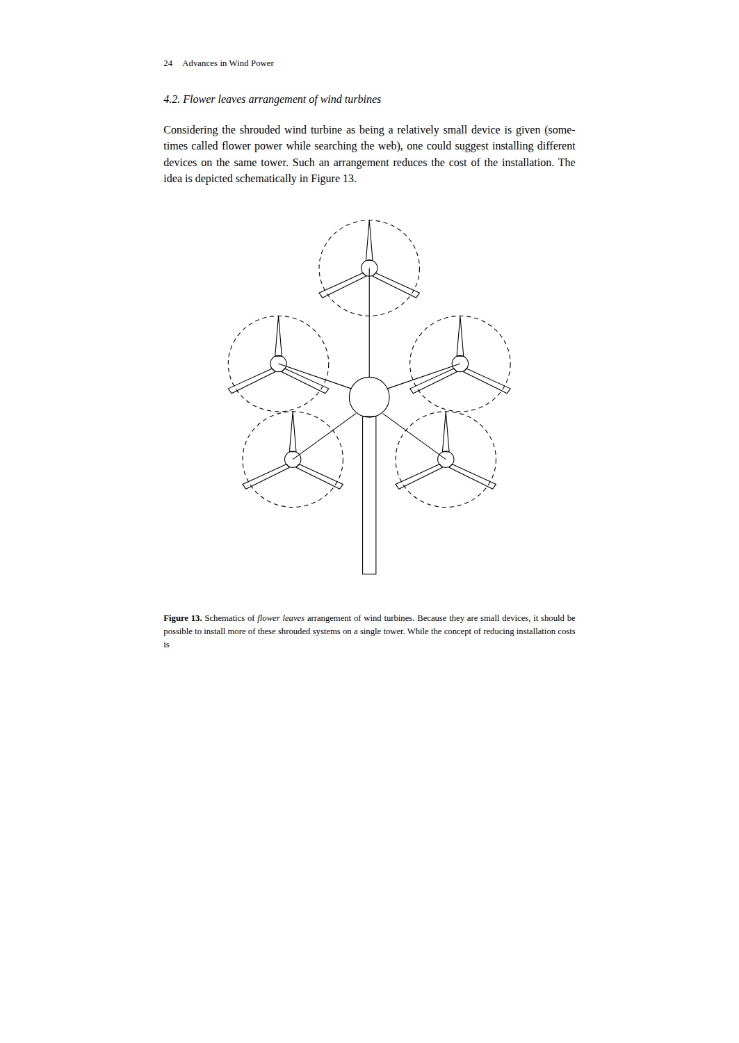24 Advances in Wind Power
4.2. Flower leaves arrangement of wind turbines
Considering the shrouded wind turbine as being a relatively small device is given (sometimes called flower power while searching the web), one could suggest installing different devices on the same tower. Such an arrangement reduces the cost of the installation. The idea is depicted schematically in Figure 13.
Figure 13. Schematics of flower leaves arrangement of wind turbines. Because they are small devices, it should be possible to install more of these shrouded systems on a single tower. While the concept of reducing installation costs is